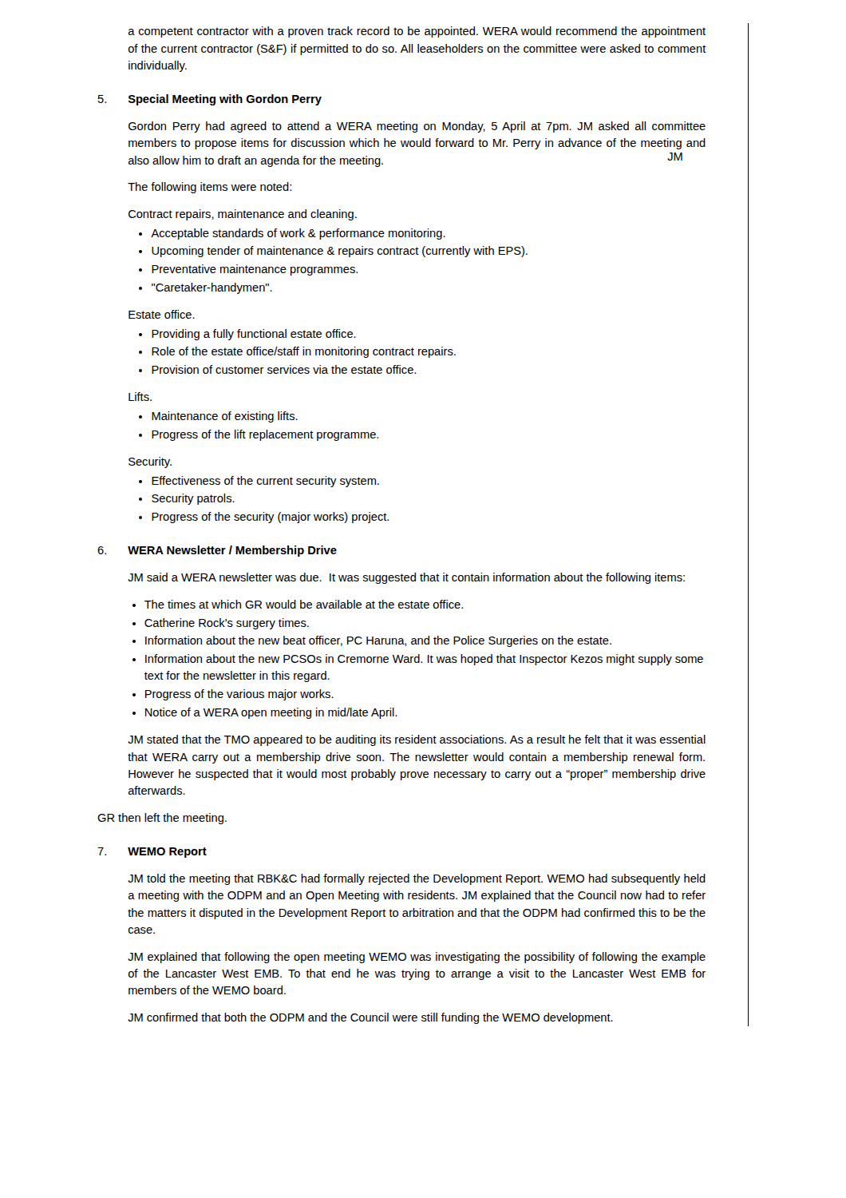a competent contractor with a proven track record to be appointed. WERA would recommend the appointment of the current contractor (S&F) if permitted to do so. All leaseholders on the committee were asked to comment individually.
5. Special Meeting with Gordon Perry
Gordon Perry had agreed to attend a WERA meeting on Monday, 5 April at 7pm. JM asked all committee members to propose items for discussion which he would forward to Mr. Perry in advance of the meeting and also allow him to draft an agenda for the meeting.
JM
The following items were noted:
Contract repairs, maintenance and cleaning.
Acceptable standards of work & performance monitoring.
Upcoming tender of maintenance & repairs contract (currently with EPS).
Preventative maintenance programmes.
"Caretaker-handymen".
Estate office.
Providing a fully functional estate office.
Role of the estate office/staff in monitoring contract repairs.
Provision of customer services via the estate office.
Lifts.
Maintenance of existing lifts.
Progress of the lift replacement programme.
Security.
Effectiveness of the current security system.
Security patrols.
Progress of the security (major works) project.
6. WERA Newsletter / Membership Drive
JM said a WERA newsletter was due. It was suggested that it contain information about the following items:
The times at which GR would be available at the estate office.
Catherine Rock's surgery times.
Information about the new beat officer, PC Haruna, and the Police Surgeries on the estate.
Information about the new PCSOs in Cremorne Ward. It was hoped that Inspector Kezos might supply some text for the newsletter in this regard.
Progress of the various major works.
Notice of a WERA open meeting in mid/late April.
JM stated that the TMO appeared to be auditing its resident associations. As a result he felt that it was essential that WERA carry out a membership drive soon. The newsletter would contain a membership renewal form. However he suspected that it would most probably prove necessary to carry out a “proper” membership drive afterwards.
GR then left the meeting.
7. WEMO Report
JM told the meeting that RBK&C had formally rejected the Development Report. WEMO had subsequently held a meeting with the ODPM and an Open Meeting with residents. JM explained that the Council now had to refer the matters it disputed in the Development Report to arbitration and that the ODPM had confirmed this to be the case.
JM explained that following the open meeting WEMO was investigating the possibility of following the example of the Lancaster West EMB. To that end he was trying to arrange a visit to the Lancaster West EMB for members of the WEMO board.
JM confirmed that both the ODPM and the Council were still funding the WEMO development.